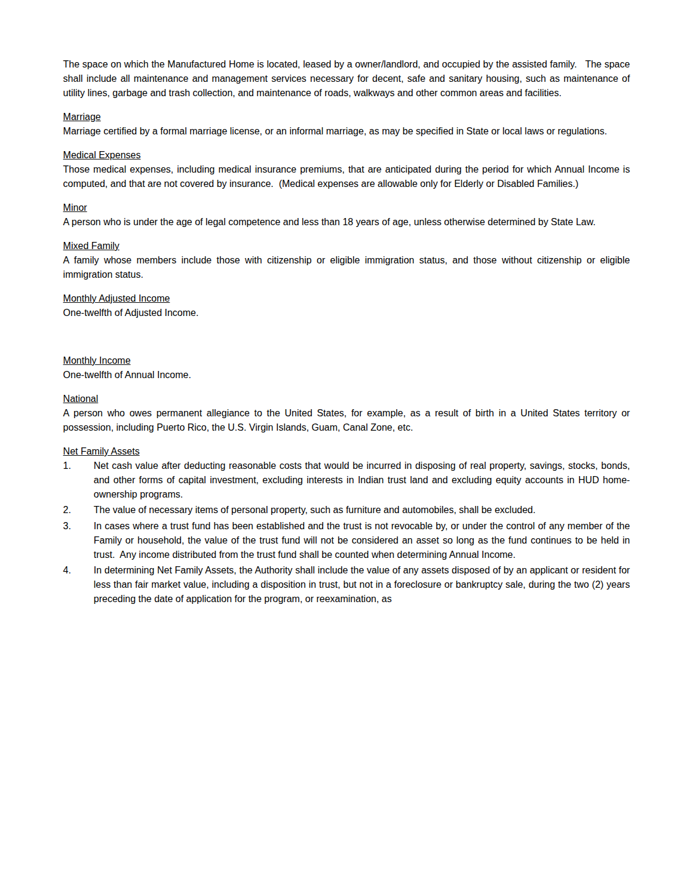The space on which the Manufactured Home is located, leased by a owner/landlord, and occupied by the assisted family. The space shall include all maintenance and management services necessary for decent, safe and sanitary housing, such as maintenance of utility lines, garbage and trash collection, and maintenance of roads, walkways and other common areas and facilities.
Marriage
Marriage certified by a formal marriage license, or an informal marriage, as may be specified in State or local laws or regulations.
Medical Expenses
Those medical expenses, including medical insurance premiums, that are anticipated during the period for which Annual Income is computed, and that are not covered by insurance. (Medical expenses are allowable only for Elderly or Disabled Families.)
Minor
A person who is under the age of legal competence and less than 18 years of age, unless otherwise determined by State Law.
Mixed Family
A family whose members include those with citizenship or eligible immigration status, and those without citizenship or eligible immigration status.
Monthly Adjusted Income
One-twelfth of Adjusted Income.
Monthly Income
One-twelfth of Annual Income.
National
A person who owes permanent allegiance to the United States, for example, as a result of birth in a United States territory or possession, including Puerto Rico, the U.S. Virgin Islands, Guam, Canal Zone, etc.
Net Family Assets
Net cash value after deducting reasonable costs that would be incurred in disposing of real property, savings, stocks, bonds, and other forms of capital investment, excluding interests in Indian trust land and excluding equity accounts in HUD home-ownership programs.
The value of necessary items of personal property, such as furniture and automobiles, shall be excluded.
In cases where a trust fund has been established and the trust is not revocable by, or under the control of any member of the Family or household, the value of the trust fund will not be considered an asset so long as the fund continues to be held in trust. Any income distributed from the trust fund shall be counted when determining Annual Income.
In determining Net Family Assets, the Authority shall include the value of any assets disposed of by an applicant or resident for less than fair market value, including a disposition in trust, but not in a foreclosure or bankruptcy sale, during the two (2) years preceding the date of application for the program, or reexamination, as